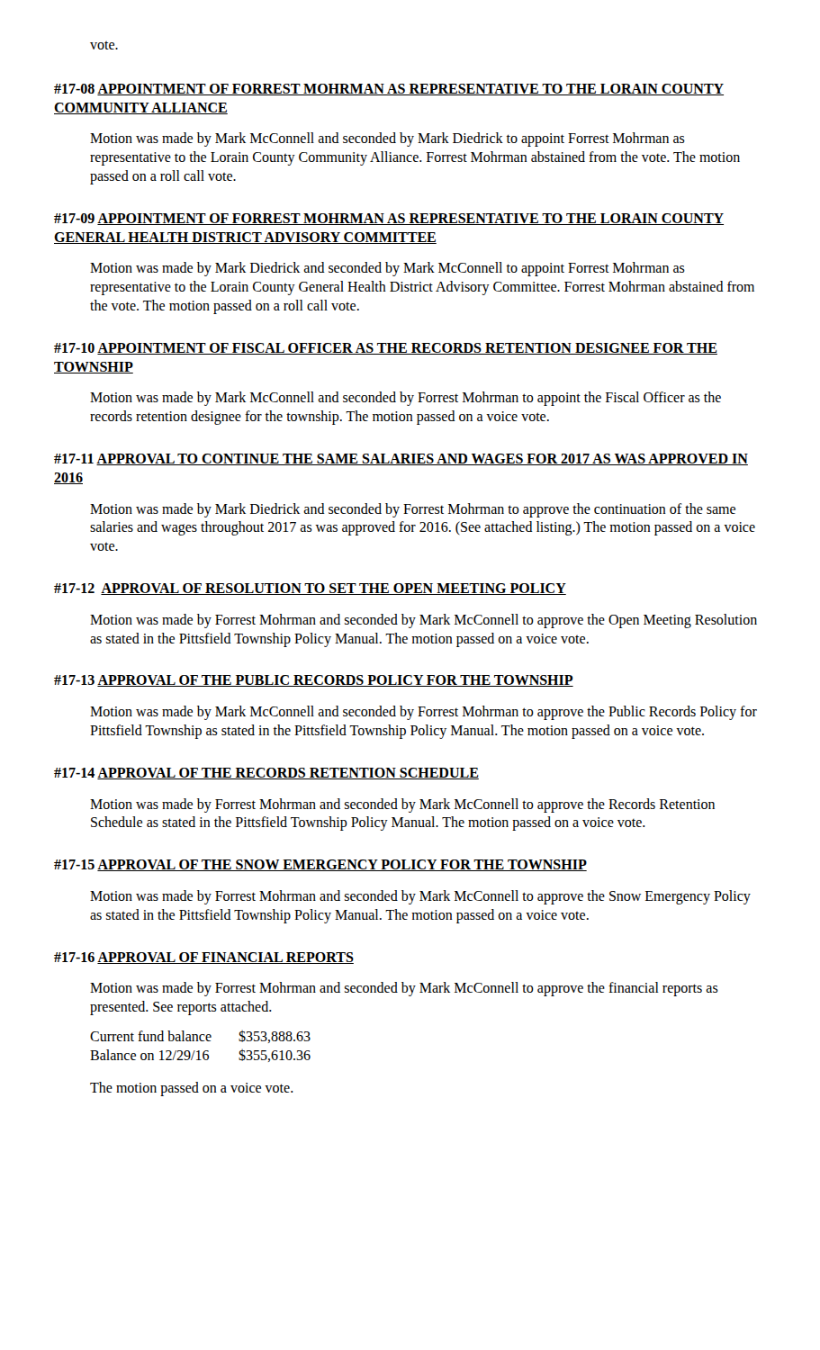vote.
#17-08 APPOINTMENT OF FORREST MOHRMAN AS REPRESENTATIVE TO THE LORAIN COUNTY COMMUNITY ALLIANCE
Motion was made by Mark McConnell and seconded by Mark Diedrick to appoint Forrest Mohrman as representative to the Lorain County Community Alliance. Forrest Mohrman abstained from the vote. The motion passed on a roll call vote.
#17-09 APPOINTMENT OF FORREST MOHRMAN AS REPRESENTATIVE TO THE LORAIN COUNTY GENERAL HEALTH DISTRICT ADVISORY COMMITTEE
Motion was made by Mark Diedrick and seconded by Mark McConnell to appoint Forrest Mohrman as representative to the Lorain County General Health District Advisory Committee. Forrest Mohrman abstained from the vote. The motion passed on a roll call vote.
#17-10 APPOINTMENT OF FISCAL OFFICER AS THE RECORDS RETENTION DESIGNEE FOR THE TOWNSHIP
Motion was made by Mark McConnell and seconded by Forrest Mohrman to appoint the Fiscal Officer as the records retention designee for the township. The motion passed on a voice vote.
#17-11 APPROVAL TO CONTINUE THE SAME SALARIES AND WAGES FOR 2017 AS WAS APPROVED IN 2016
Motion was made by Mark Diedrick and seconded by Forrest Mohrman to approve the continuation of the same salaries and wages throughout 2017 as was approved for 2016. (See attached listing.) The motion passed on a voice vote.
#17-12 APPROVAL OF RESOLUTION TO SET THE OPEN MEETING POLICY
Motion was made by Forrest Mohrman and seconded by Mark McConnell to approve the Open Meeting Resolution as stated in the Pittsfield Township Policy Manual. The motion passed on a voice vote.
#17-13 APPROVAL OF THE PUBLIC RECORDS POLICY FOR THE TOWNSHIP
Motion was made by Mark McConnell and seconded by Forrest Mohrman to approve the Public Records Policy for Pittsfield Township as stated in the Pittsfield Township Policy Manual. The motion passed on a voice vote.
#17-14 APPROVAL OF THE RECORDS RETENTION SCHEDULE
Motion was made by Forrest Mohrman and seconded by Mark McConnell to approve the Records Retention Schedule as stated in the Pittsfield Township Policy Manual. The motion passed on a voice vote.
#17-15 APPROVAL OF THE SNOW EMERGENCY POLICY FOR THE TOWNSHIP
Motion was made by Forrest Mohrman and seconded by Mark McConnell to approve the Snow Emergency Policy as stated in the Pittsfield Township Policy Manual. The motion passed on a voice vote.
#17-16 APPROVAL OF FINANCIAL REPORTS
Motion was made by Forrest Mohrman and seconded by Mark McConnell to approve the financial reports as presented. See reports attached.
| Current fund balance | $353,888.63 |
| Balance on 12/29/16 | $355,610.36 |
The motion passed on a voice vote.